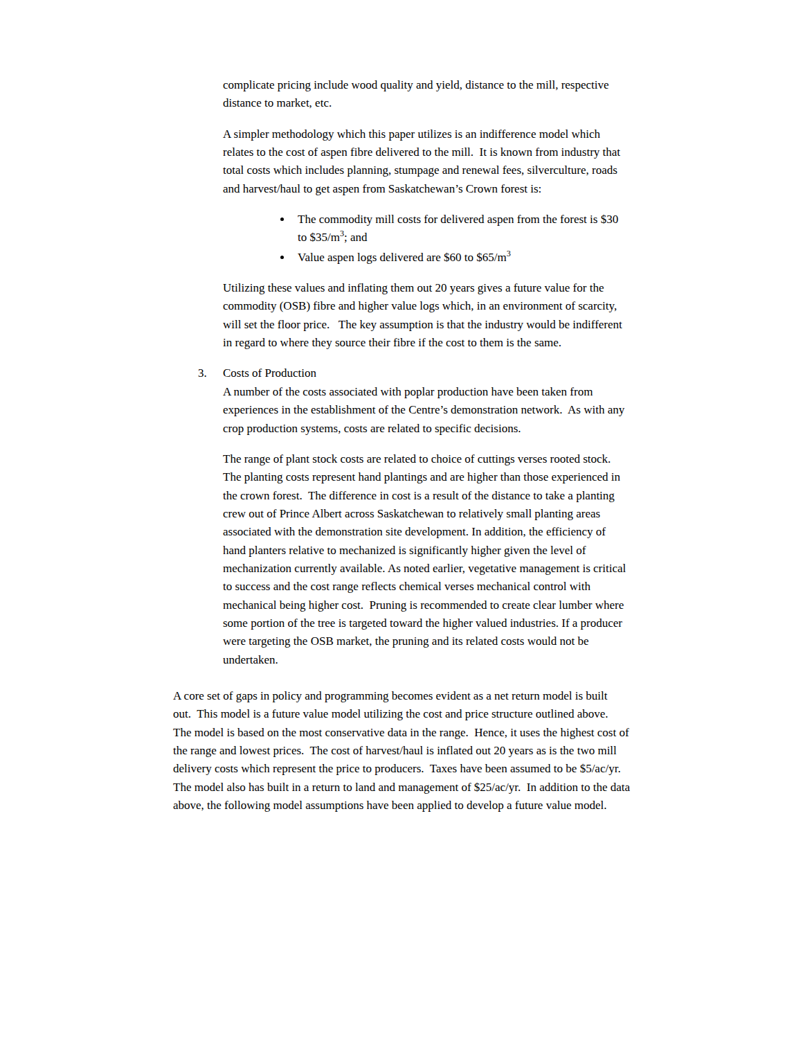complicate pricing include wood quality and yield, distance to the mill, respective distance to market, etc.
A simpler methodology which this paper utilizes is an indifference model which relates to the cost of aspen fibre delivered to the mill. It is known from industry that total costs which includes planning, stumpage and renewal fees, silverculture, roads and harvest/haul to get aspen from Saskatchewan’s Crown forest is:
The commodity mill costs for delivered aspen from the forest is $30 to $35/m3; and
Value aspen logs delivered are $60 to $65/m3
Utilizing these values and inflating them out 20 years gives a future value for the commodity (OSB) fibre and higher value logs which, in an environment of scarcity, will set the floor price. The key assumption is that the industry would be indifferent in regard to where they source their fibre if the cost to them is the same.
3.
Costs of Production
A number of the costs associated with poplar production have been taken from experiences in the establishment of the Centre’s demonstration network. As with any crop production systems, costs are related to specific decisions.
The range of plant stock costs are related to choice of cuttings verses rooted stock. The planting costs represent hand plantings and are higher than those experienced in the crown forest. The difference in cost is a result of the distance to take a planting crew out of Prince Albert across Saskatchewan to relatively small planting areas associated with the demonstration site development. In addition, the efficiency of hand planters relative to mechanized is significantly higher given the level of mechanization currently available. As noted earlier, vegetative management is critical to success and the cost range reflects chemical verses mechanical control with mechanical being higher cost. Pruning is recommended to create clear lumber where some portion of the tree is targeted toward the higher valued industries. If a producer were targeting the OSB market, the pruning and its related costs would not be undertaken.
A core set of gaps in policy and programming becomes evident as a net return model is built out. This model is a future value model utilizing the cost and price structure outlined above. The model is based on the most conservative data in the range. Hence, it uses the highest cost of the range and lowest prices. The cost of harvest/haul is inflated out 20 years as is the two mill delivery costs which represent the price to producers. Taxes have been assumed to be $5/ac/yr. The model also has built in a return to land and management of $25/ac/yr. In addition to the data above, the following model assumptions have been applied to develop a future value model.